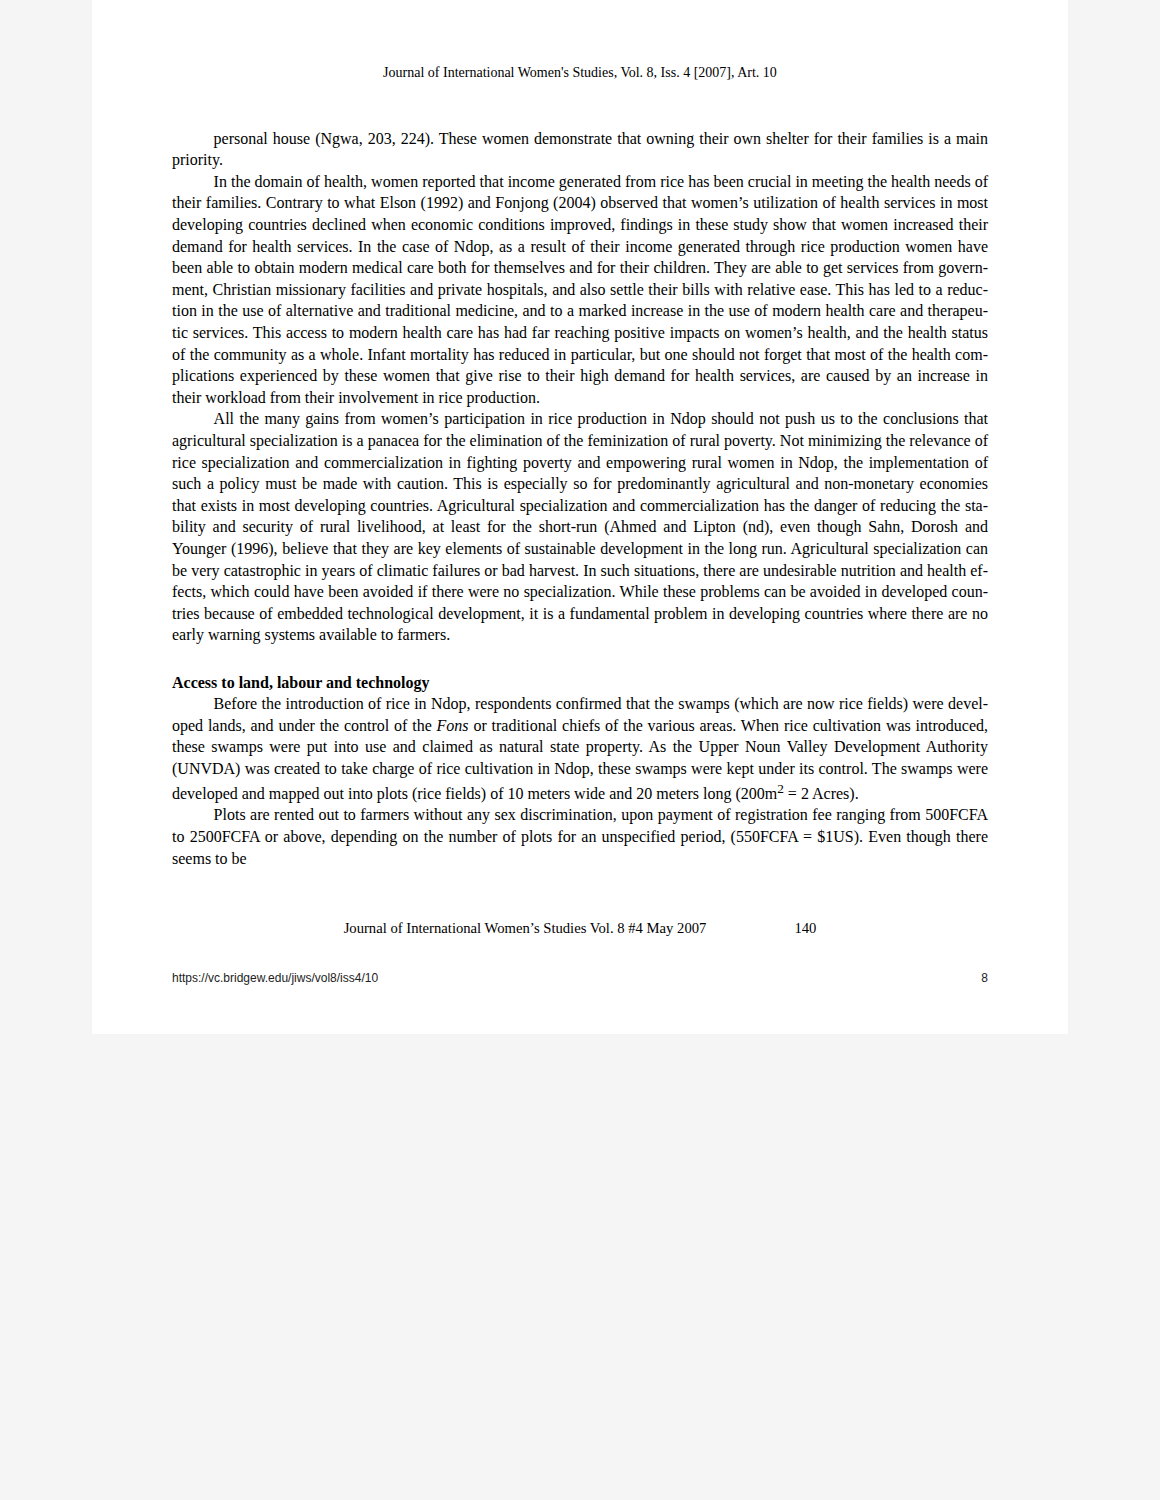Journal of International Women's Studies, Vol. 8, Iss. 4 [2007], Art. 10
personal house (Ngwa, 203, 224). These women demonstrate that owning their own shelter for their families is a main priority.
In the domain of health, women reported that income generated from rice has been crucial in meeting the health needs of their families. Contrary to what Elson (1992) and Fonjong (2004) observed that women’s utilization of health services in most developing countries declined when economic conditions improved, findings in these study show that women increased their demand for health services. In the case of Ndop, as a result of their income generated through rice production women have been able to obtain modern medical care both for themselves and for their children. They are able to get services from government, Christian missionary facilities and private hospitals, and also settle their bills with relative ease. This has led to a reduction in the use of alternative and traditional medicine, and to a marked increase in the use of modern health care and therapeutic services. This access to modern health care has had far reaching positive impacts on women’s health, and the health status of the community as a whole. Infant mortality has reduced in particular, but one should not forget that most of the health complications experienced by these women that give rise to their high demand for health services, are caused by an increase in their workload from their involvement in rice production.
All the many gains from women’s participation in rice production in Ndop should not push us to the conclusions that agricultural specialization is a panacea for the elimination of the feminization of rural poverty. Not minimizing the relevance of rice specialization and commercialization in fighting poverty and empowering rural women in Ndop, the implementation of such a policy must be made with caution. This is especially so for predominantly agricultural and non-monetary economies that exists in most developing countries. Agricultural specialization and commercialization has the danger of reducing the stability and security of rural livelihood, at least for the short-run (Ahmed and Lipton (nd), even though Sahn, Dorosh and Younger (1996), believe that they are key elements of sustainable development in the long run. Agricultural specialization can be very catastrophic in years of climatic failures or bad harvest. In such situations, there are undesirable nutrition and health effects, which could have been avoided if there were no specialization. While these problems can be avoided in developed countries because of embedded technological development, it is a fundamental problem in developing countries where there are no early warning systems available to farmers.
Access to land, labour and technology
Before the introduction of rice in Ndop, respondents confirmed that the swamps (which are now rice fields) were developed lands, and under the control of the Fons or traditional chiefs of the various areas. When rice cultivation was introduced, these swamps were put into use and claimed as natural state property. As the Upper Noun Valley Development Authority (UNVDA) was created to take charge of rice cultivation in Ndop, these swamps were kept under its control. The swamps were developed and mapped out into plots (rice fields) of 10 meters wide and 20 meters long (200m2 = 2 Acres).
Plots are rented out to farmers without any sex discrimination, upon payment of registration fee ranging from 500FCFA to 2500FCFA or above, depending on the number of plots for an unspecified period, (550FCFA = $1US). Even though there seems to be
Journal of International Women’s Studies Vol. 8 #4 May 2007 140
https://vc.bridgew.edu/jiws/vol8/iss4/10 8